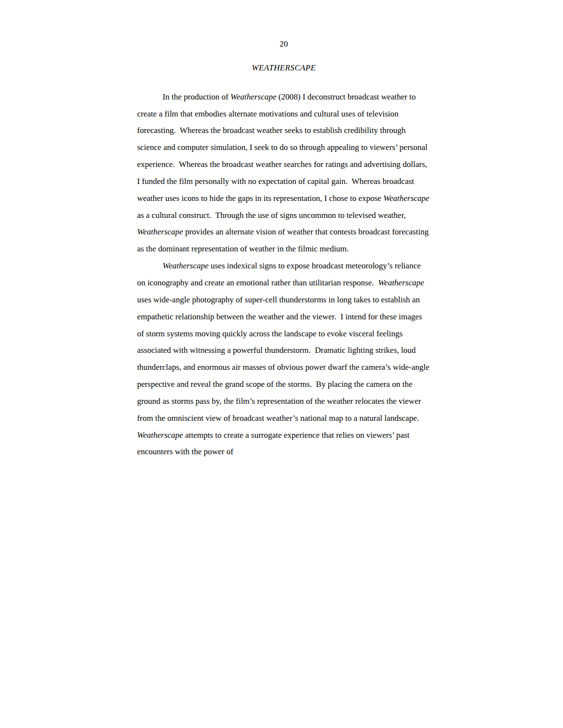20
WEATHERSCAPE
In the production of Weatherscape (2008) I deconstruct broadcast weather to create a film that embodies alternate motivations and cultural uses of television forecasting. Whereas the broadcast weather seeks to establish credibility through science and computer simulation, I seek to do so through appealing to viewers’ personal experience. Whereas the broadcast weather searches for ratings and advertising dollars, I funded the film personally with no expectation of capital gain. Whereas broadcast weather uses icons to hide the gaps in its representation, I chose to expose Weatherscape as a cultural construct. Through the use of signs uncommon to televised weather, Weatherscape provides an alternate vision of weather that contests broadcast forecasting as the dominant representation of weather in the filmic medium.
Weatherscape uses indexical signs to expose broadcast meteorology’s reliance on iconography and create an emotional rather than utilitarian response. Weatherscape uses wide-angle photography of super-cell thunderstorms in long takes to establish an empathetic relationship between the weather and the viewer. I intend for these images of storm systems moving quickly across the landscape to evoke visceral feelings associated with witnessing a powerful thunderstorm. Dramatic lighting strikes, loud thunderclaps, and enormous air masses of obvious power dwarf the camera’s wide-angle perspective and reveal the grand scope of the storms. By placing the camera on the ground as storms pass by, the film’s representation of the weather relocates the viewer from the omniscient view of broadcast weather’s national map to a natural landscape. Weatherscape attempts to create a surrogate experience that relies on viewers’ past encounters with the power of